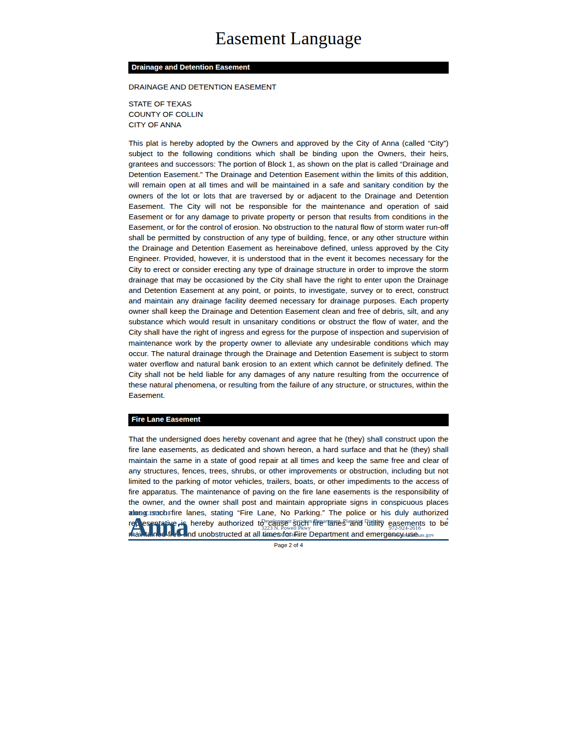Easement Language
Drainage and Detention Easement
DRAINAGE AND DETENTION EASEMENT
STATE OF TEXAS
COUNTY OF COLLIN
CITY OF ANNA
This plat is hereby adopted by the Owners and approved by the City of Anna (called “City”) subject to the following conditions which shall be binding upon the Owners, their heirs, grantees and successors: The portion of Block 1, as shown on the plat is called “Drainage and Detention Easement.” The Drainage and Detention Easement within the limits of this addition, will remain open at all times and will be maintained in a safe and sanitary condition by the owners of the lot or lots that are traversed by or adjacent to the Drainage and Detention Easement. The City will not be responsible for the maintenance and operation of said Easement or for any damage to private property or person that results from conditions in the Easement, or for the control of erosion. No obstruction to the natural flow of storm water run-off shall be permitted by construction of any type of building, fence, or any other structure within the Drainage and Detention Easement as hereinabove defined, unless approved by the City Engineer. Provided, however, it is understood that in the event it becomes necessary for the City to erect or consider erecting any type of drainage structure in order to improve the storm drainage that may be occasioned by the City shall have the right to enter upon the Drainage and Detention Easement at any point, or points, to investigate, survey or to erect, construct and maintain any drainage facility deemed necessary for drainage purposes. Each property owner shall keep the Drainage and Detention Easement clean and free of debris, silt, and any substance which would result in unsanitary conditions or obstruct the flow of water, and the City shall have the right of ingress and egress for the purpose of inspection and supervision of maintenance work by the property owner to alleviate any undesirable conditions which may occur. The natural drainage through the Drainage and Detention Easement is subject to storm water overflow and natural bank erosion to an extent which cannot be definitely defined. The City shall not be held liable for any damages of any nature resulting from the occurrence of these natural phenomena, or resulting from the failure of any structure, or structures, within the Easement.
Fire Lane Easement
That the undersigned does hereby covenant and agree that he (they) shall construct upon the fire lane easements, as dedicated and shown hereon, a hard surface and that he (they) shall maintain the same in a state of good repair at all times and keep the same free and clear of any structures, fences, trees, shrubs, or other improvements or obstruction, including but not limited to the parking of motor vehicles, trailers, boats, or other impediments to the access of fire apparatus. The maintenance of paving on the fire lane easements is the responsibility of the owner, and the owner shall post and maintain appropriate signs in conspicuous places along such fire lanes, stating “Fire Lane, No Parking.” The police or his duly authorized representative is hereby authorized to cause such fire lanes and utility easements to be maintained free and unobstructed at all times for Fire Department and emergency use.
THE CITY OF
Anna
Development Services Department, Planning Division
3223 N. Powell Pkwy 972-924-2616
Anna, TX 75406 www.annatexas.gov
Page 2 of 4
*